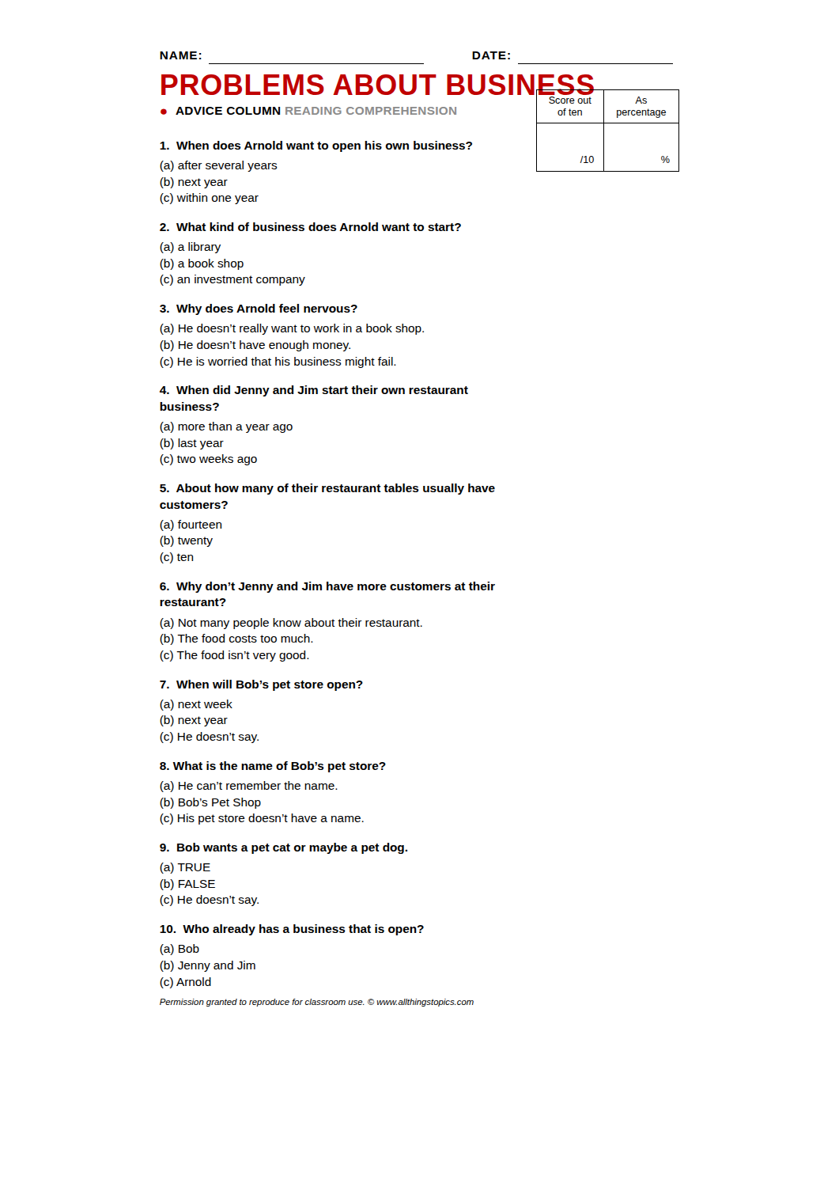NAME:
DATE:
PROBLEMS ABOUT BUSINESS
● ADVICE COLUMN READING COMPREHENSION
| Score out of ten | As percentage |
| /10 | % |
1. When does Arnold want to open his own business?
(a) after several years
(b) next year
(c) within one year
2. What kind of business does Arnold want to start?
(a) a library
(b) a book shop
(c) an investment company
3. Why does Arnold feel nervous?
(a) He doesn’t really want to work in a book shop.
(b) He doesn’t have enough money.
(c) He is worried that his business might fail.
4. When did Jenny and Jim start their own restaurant business?
(a) more than a year ago
(b) last year
(c) two weeks ago
5. About how many of their restaurant tables usually have customers?
(a) fourteen
(b) twenty
(c) ten
6. Why don’t Jenny and Jim have more customers at their restaurant?
(a) Not many people know about their restaurant.
(b) The food costs too much.
(c) The food isn’t very good.
7. When will Bob’s pet store open?
(a) next week
(b) next year
(c) He doesn’t say.
8. What is the name of Bob’s pet store?
(a) He can’t remember the name.
(b) Bob’s Pet Shop
(c) His pet store doesn’t have a name.
9. Bob wants a pet cat or maybe a pet dog.
(a) TRUE
(b) FALSE
(c) He doesn’t say.
10. Who already has a business that is open?
(a) Bob
(b) Jenny and Jim
(c) Arnold
Permission granted to reproduce for classroom use. © www.allthingstopics.com